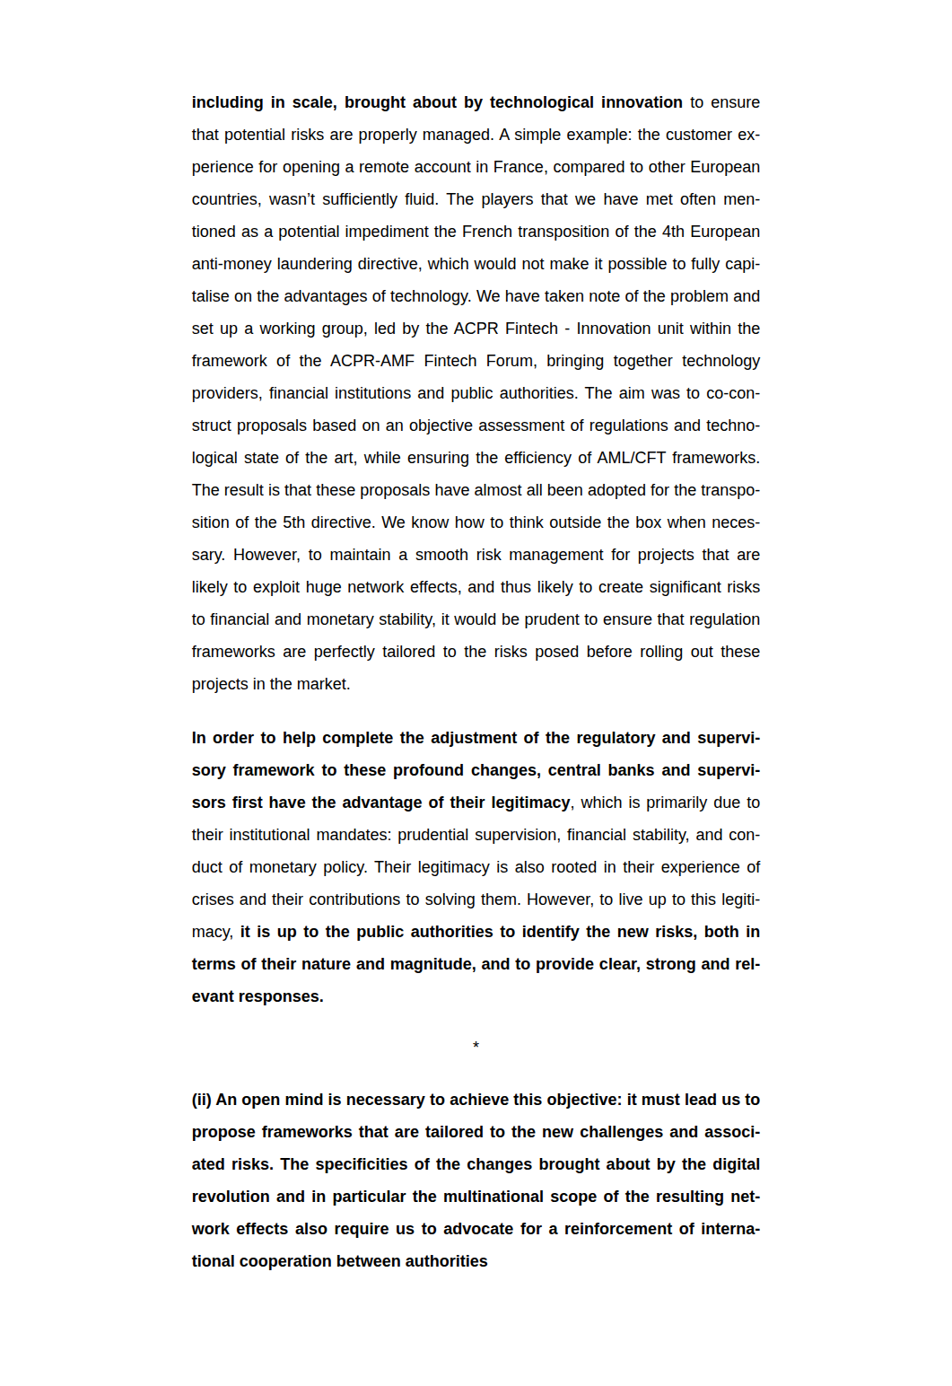including in scale, brought about by technological innovation to ensure that potential risks are properly managed. A simple example: the customer experience for opening a remote account in France, compared to other European countries, wasn’t sufficiently fluid. The players that we have met often mentioned as a potential impediment the French transposition of the 4th European anti-money laundering directive, which would not make it possible to fully capitalise on the advantages of technology. We have taken note of the problem and set up a working group, led by the ACPR Fintech - Innovation unit within the framework of the ACPR-AMF Fintech Forum, bringing together technology providers, financial institutions and public authorities. The aim was to co-construct proposals based on an objective assessment of regulations and technological state of the art, while ensuring the efficiency of AML/CFT frameworks. The result is that these proposals have almost all been adopted for the transposition of the 5th directive. We know how to think outside the box when necessary. However, to maintain a smooth risk management for projects that are likely to exploit huge network effects, and thus likely to create significant risks to financial and monetary stability, it would be prudent to ensure that regulation frameworks are perfectly tailored to the risks posed before rolling out these projects in the market.
In order to help complete the adjustment of the regulatory and supervisory framework to these profound changes, central banks and supervisors first have the advantage of their legitimacy, which is primarily due to their institutional mandates: prudential supervision, financial stability, and conduct of monetary policy. Their legitimacy is also rooted in their experience of crises and their contributions to solving them. However, to live up to this legitimacy, it is up to the public authorities to identify the new risks, both in terms of their nature and magnitude, and to provide clear, strong and relevant responses.
*
(ii) An open mind is necessary to achieve this objective: it must lead us to propose frameworks that are tailored to the new challenges and associated risks. The specificities of the changes brought about by the digital revolution and in particular the multinational scope of the resulting network effects also require us to advocate for a reinforcement of international cooperation between authorities